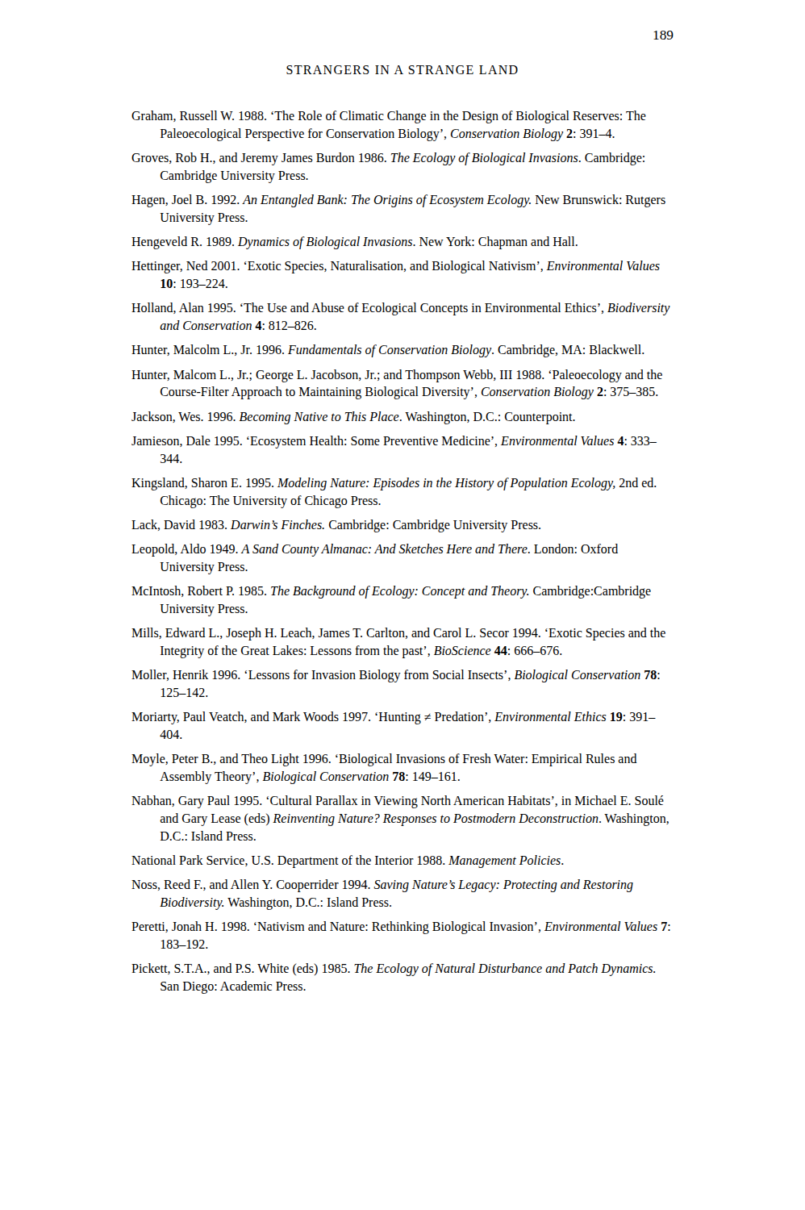189
Strangers in a Strange Land
Graham, Russell W. 1988. ‘The Role of Climatic Change in the Design of Biological Reserves: The Paleoecological Perspective for Conservation Biology’, Conservation Biology 2: 391–4.
Groves, Rob H., and Jeremy James Burdon 1986. The Ecology of Biological Invasions. Cambridge: Cambridge University Press.
Hagen, Joel B. 1992. An Entangled Bank: The Origins of Ecosystem Ecology. New Brunswick: Rutgers University Press.
Hengeveld R. 1989. Dynamics of Biological Invasions. New York: Chapman and Hall.
Hettinger, Ned 2001. ‘Exotic Species, Naturalisation, and Biological Nativism’, Environmental Values 10: 193–224.
Holland, Alan 1995. ‘The Use and Abuse of Ecological Concepts in Environmental Ethics’, Biodiversity and Conservation 4: 812–826.
Hunter, Malcolm L., Jr. 1996. Fundamentals of Conservation Biology. Cambridge, MA: Blackwell.
Hunter, Malcom L., Jr.; George L. Jacobson, Jr.; and Thompson Webb, III 1988. ‘Paleoecology and the Course-Filter Approach to Maintaining Biological Diversity’, Conservation Biology 2: 375–385.
Jackson, Wes. 1996. Becoming Native to This Place. Washington, D.C.: Counterpoint.
Jamieson, Dale 1995. ‘Ecosystem Health: Some Preventive Medicine’, Environmental Values 4: 333–344.
Kingsland, Sharon E. 1995. Modeling Nature: Episodes in the History of Population Ecology, 2nd ed. Chicago: The University of Chicago Press.
Lack, David 1983. Darwin’s Finches. Cambridge: Cambridge University Press.
Leopold, Aldo 1949. A Sand County Almanac: And Sketches Here and There. London: Oxford University Press.
McIntosh, Robert P. 1985. The Background of Ecology: Concept and Theory. Cambridge:Cambridge University Press.
Mills, Edward L., Joseph H. Leach, James T. Carlton, and Carol L. Secor 1994. ‘Exotic Species and the Integrity of the Great Lakes: Lessons from the past’, BioScience 44: 666–676.
Moller, Henrik 1996. ‘Lessons for Invasion Biology from Social Insects’, Biological Conservation 78: 125–142.
Moriarty, Paul Veatch, and Mark Woods 1997. ‘Hunting ≠ Predation’, Environmental Ethics 19: 391–404.
Moyle, Peter B., and Theo Light 1996. ‘Biological Invasions of Fresh Water: Empirical Rules and Assembly Theory’, Biological Conservation 78: 149–161.
Nabhan, Gary Paul 1995. ‘Cultural Parallax in Viewing North American Habitats’, in Michael E. Soulé and Gary Lease (eds) Reinventing Nature? Responses to Postmodern Deconstruction. Washington, D.C.: Island Press.
National Park Service, U.S. Department of the Interior 1988. Management Policies.
Noss, Reed F., and Allen Y. Cooperrider 1994. Saving Nature’s Legacy: Protecting and Restoring Biodiversity. Washington, D.C.: Island Press.
Peretti, Jonah H. 1998. ‘Nativism and Nature: Rethinking Biological Invasion’, Environmental Values 7: 183–192.
Pickett, S.T.A., and P.S. White (eds) 1985. The Ecology of Natural Disturbance and Patch Dynamics. San Diego: Academic Press.